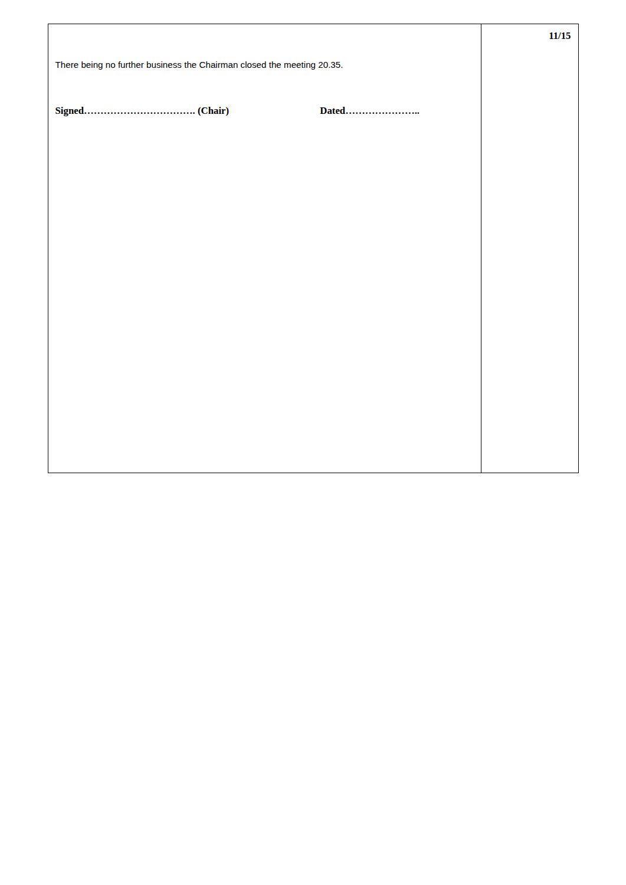| There being no further business the Chairman closed the meeting 20.35. Signed……………………………. (Chair) Dated………………….. | 11/15 |